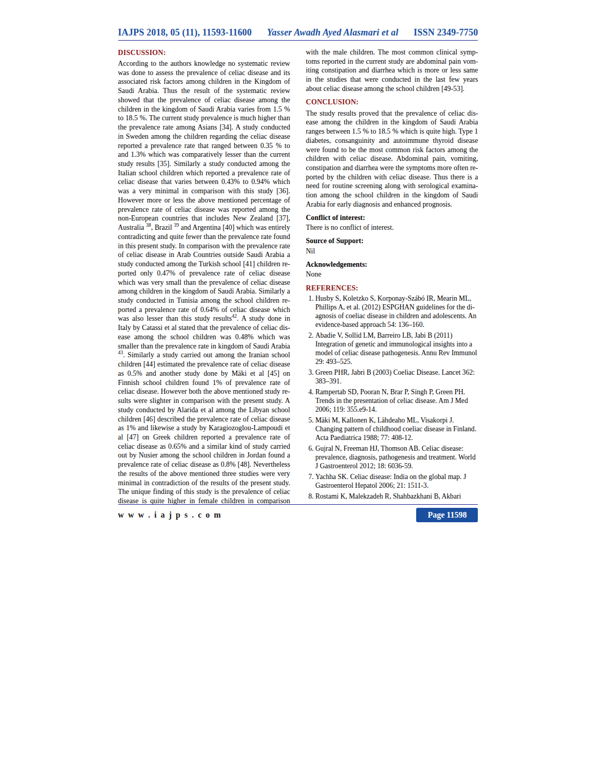IAJPS 2018, 05 (11), 11593-11600 Yasser Awadh Ayed Alasmari et al ISSN 2349-7750
DISCUSSION:
According to the authors knowledge no systematic review was done to assess the prevalence of celiac disease and its associated risk factors among children in the Kingdom of Saudi Arabia. Thus the result of the systematic review showed that the prevalence of celiac disease among the children in the kingdom of Saudi Arabia varies from 1.5 % to 18.5 %. The current study prevalence is much higher than the prevalence rate among Asians [34]. A study conducted in Sweden among the children regarding the celiac disease reported a prevalence rate that ranged between 0.35 % to and 1.3% which was comparatively lesser than the current study results [35]. Similarly a study conducted among the Italian school children which reported a prevalence rate of celiac disease that varies between 0.43% to 0.94% which was a very minimal in comparison with this study [36]. However more or less the above mentioned percentage of prevalence rate of celiac disease was reported among the non-European countries that includes New Zealand [37], Australia 38, Brazil 39 and Argentina [40] which was entirely contradicting and quite fewer than the prevalence rate found in this present study. In comparison with the prevalence rate of celiac disease in Arab Countries outside Saudi Arabia a study conducted among the Turkish school [41] children reported only 0.47% of prevalence rate of celiac disease which was very small than the prevalence of celiac disease among children in the kingdom of Saudi Arabia. Similarly a study conducted in Tunisia among the school children reported a prevalence rate of 0.64% of celiac disease which was also lesser than this study results42. A study done in Italy by Catassi et al stated that the prevalence of celiac disease among the school children was 0.48% which was smaller than the prevalence rate in kingdom of Saudi Arabia 43. Similarly a study carried out among the Iranian school children [44] estimated the prevalence rate of celiac disease as 0.5% and another study done by Mäki et al [45] on Finnish school children found 1% of prevalence rate of celiac disease. However both the above mentioned study results were slighter in comparison with the present study. A study conducted by Alarida et al among the Libyan school children [46] described the prevalence rate of celiac disease as 1% and likewise a study by Karagiozoglou‑Lampoudi et al [47] on Greek children reported a prevalence rate of celiac disease as 0.65% and a similar kind of study carried out by Nusier among the school children in Jordan found a prevalence rate of celiac disease as 0.8% [48]. Nevertheless the results of the above mentioned three studies were very minimal in contradiction of the results of the present study. The unique finding of this study is the prevalence of celiac disease is quite higher in female children in comparison with the male children. The most common clinical symptoms reported in the current study are abdominal pain vomiting constipation and diarrhea which is more or less same in the studies that were conducted in the last few years about celiac disease among the school children [49-53].
CONCLUSION:
The study results proved that the prevalence of celiac disease among the children in the kingdom of Saudi Arabia ranges between 1.5 % to 18.5 % which is quite high. Type 1 diabetes, consanguinity and autoimmune thyroid disease were found to be the most common risk factors among the children with celiac disease. Abdominal pain, vomiting, constipation and diarrhea were the symptoms more often reported by the children with celiac disease. Thus there is a need for routine screening along with serological examination among the school children in the kingdom of Saudi Arabia for early diagnosis and enhanced prognosis.
Conflict of interest:
There is no conflict of interest.
Source of Support:
Nil
Acknowledgements:
None
REFERENCES:
Husby S, Koletzko S, Korponay-Szábó IR, Mearin ML, Phillips A, et al. (2012) ESPGHAN guidelines for the diagnosis of coeliac disease in children and adolescents. An evidence-based approach 54: 136–160.
Abadie V, Sollid LM, Barreiro LB, Jabi B (2011) Integration of genetic and immunological insights into a model of celiac disease pathogenesis. Annu Rev Immunol 29: 493–525.
Green PHR, Jabri B (2003) Coeliac Disease. Lancet 362: 383–391.
Rampertab SD, Pooran N, Brar P, Singh P, Green PH. Trends in the presentation of celiac disease. Am J Med 2006; 119: 355.e9-14.
Mäki M, Kallonen K, Lähdeaho ML, Visakorpi J. Changing pattern of childhood coeliac disease in Finland. Acta Paediatrica 1988; 77: 408-12.
Gujral N, Freeman HJ, Thomson AB. Celiac disease: prevalence, diagnosis, pathogenesis and treatment. World J Gastroenterol 2012; 18: 6036-59.
Yachha SK. Celiac disease: India on the global map. J Gastroenterol Hepatol 2006; 21: 1511-3.
Rostami K, Malekzadeh R, Shahbazkhani B, Akbari
w w w . i a j p s . c o m
Page 11598